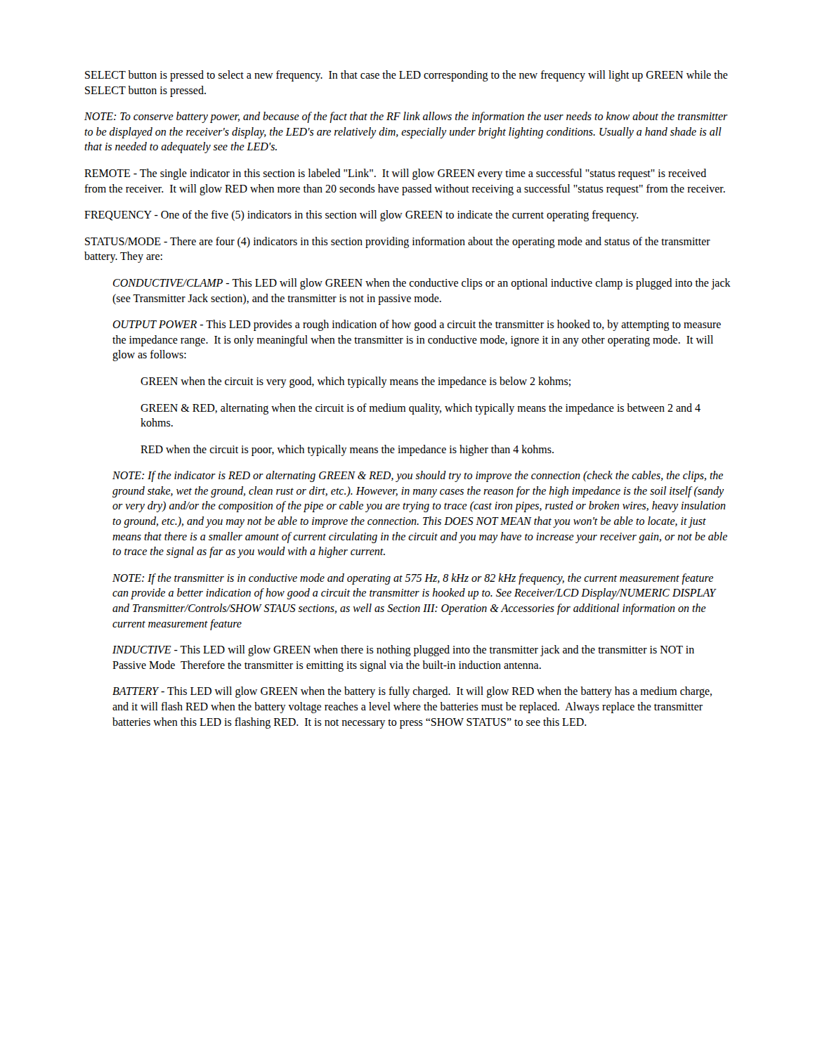SELECT button is pressed to select a new frequency. In that case the LED corresponding to the new frequency will light up GREEN while the SELECT button is pressed.
NOTE: To conserve battery power, and because of the fact that the RF link allows the information the user needs to know about the transmitter to be displayed on the receiver's display, the LED's are relatively dim, especially under bright lighting conditions. Usually a hand shade is all that is needed to adequately see the LED's.
REMOTE - The single indicator in this section is labeled "Link". It will glow GREEN every time a successful "status request" is received from the receiver. It will glow RED when more than 20 seconds have passed without receiving a successful "status request" from the receiver.
FREQUENCY - One of the five (5) indicators in this section will glow GREEN to indicate the current operating frequency.
STATUS/MODE - There are four (4) indicators in this section providing information about the operating mode and status of the transmitter battery. They are:
CONDUCTIVE/CLAMP - This LED will glow GREEN when the conductive clips or an optional inductive clamp is plugged into the jack (see Transmitter Jack section), and the transmitter is not in passive mode.
OUTPUT POWER - This LED provides a rough indication of how good a circuit the transmitter is hooked to, by attempting to measure the impedance range. It is only meaningful when the transmitter is in conductive mode, ignore it in any other operating mode. It will glow as follows:
GREEN when the circuit is very good, which typically means the impedance is below 2 kohms;
GREEN & RED, alternating when the circuit is of medium quality, which typically means the impedance is between 2 and 4 kohms.
RED when the circuit is poor, which typically means the impedance is higher than 4 kohms.
NOTE: If the indicator is RED or alternating GREEN & RED, you should try to improve the connection (check the cables, the clips, the ground stake, wet the ground, clean rust or dirt, etc.). However, in many cases the reason for the high impedance is the soil itself (sandy or very dry) and/or the composition of the pipe or cable you are trying to trace (cast iron pipes, rusted or broken wires, heavy insulation to ground, etc.), and you may not be able to improve the connection. This DOES NOT MEAN that you won't be able to locate, it just means that there is a smaller amount of current circulating in the circuit and you may have to increase your receiver gain, or not be able to trace the signal as far as you would with a higher current.
NOTE: If the transmitter is in conductive mode and operating at 575 Hz, 8 kHz or 82 kHz frequency, the current measurement feature can provide a better indication of how good a circuit the transmitter is hooked up to. See Receiver/LCD Display/NUMERIC DISPLAY and Transmitter/Controls/SHOW STAUS sections, as well as Section III: Operation & Accessories for additional information on the current measurement feature
INDUCTIVE - This LED will glow GREEN when there is nothing plugged into the transmitter jack and the transmitter is NOT in Passive Mode Therefore the transmitter is emitting its signal via the built-in induction antenna.
BATTERY - This LED will glow GREEN when the battery is fully charged. It will glow RED when the battery has a medium charge, and it will flash RED when the battery voltage reaches a level where the batteries must be replaced. Always replace the transmitter batteries when this LED is flashing RED. It is not necessary to press “SHOW STATUS” to see this LED.